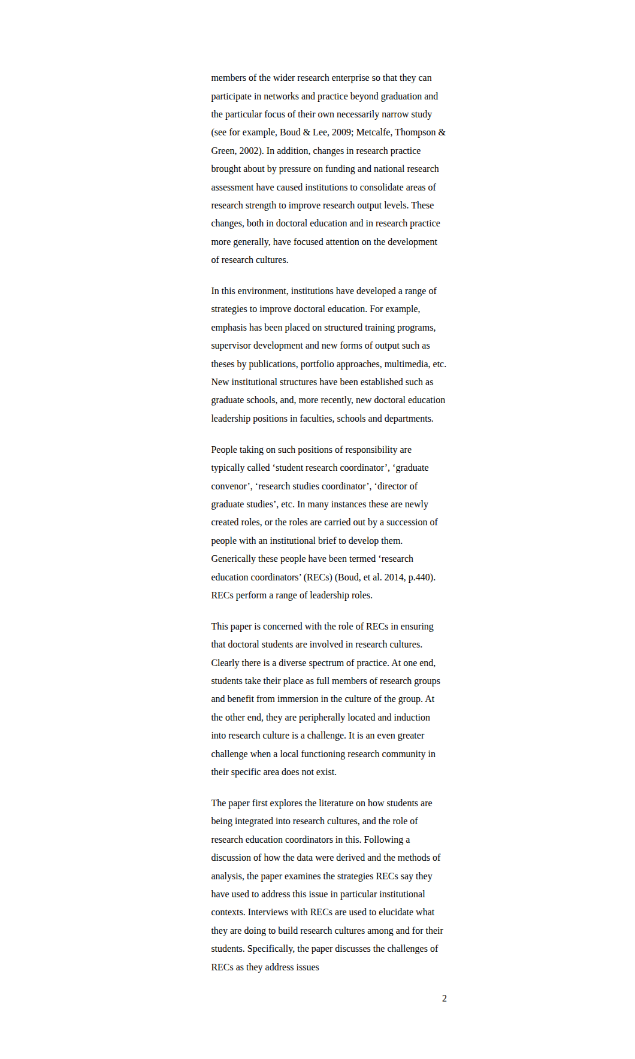members of the wider research enterprise so that they can participate in networks and practice beyond graduation and the particular focus of their own necessarily narrow study (see for example, Boud & Lee, 2009; Metcalfe, Thompson & Green, 2002). In addition, changes in research practice brought about by pressure on funding and national research assessment have caused institutions to consolidate areas of research strength to improve research output levels. These changes, both in doctoral education and in research practice more generally, have focused attention on the development of research cultures.
In this environment, institutions have developed a range of strategies to improve doctoral education. For example, emphasis has been placed on structured training programs, supervisor development and new forms of output such as theses by publications, portfolio approaches, multimedia, etc. New institutional structures have been established such as graduate schools, and, more recently, new doctoral education leadership positions in faculties, schools and departments.
People taking on such positions of responsibility are typically called ‘student research coordinator’, ‘graduate convenor’, ‘research studies coordinator’, ‘director of graduate studies’, etc. In many instances these are newly created roles, or the roles are carried out by a succession of people with an institutional brief to develop them. Generically these people have been termed ‘research education coordinators’ (RECs) (Boud, et al. 2014, p.440). RECs perform a range of leadership roles.
This paper is concerned with the role of RECs in ensuring that doctoral students are involved in research cultures. Clearly there is a diverse spectrum of practice. At one end, students take their place as full members of research groups and benefit from immersion in the culture of the group. At the other end, they are peripherally located and induction into research culture is a challenge. It is an even greater challenge when a local functioning research community in their specific area does not exist.
The paper first explores the literature on how students are being integrated into research cultures, and the role of research education coordinators in this. Following a discussion of how the data were derived and the methods of analysis, the paper examines the strategies RECs say they have used to address this issue in particular institutional contexts. Interviews with RECs are used to elucidate what they are doing to build research cultures among and for their students. Specifically, the paper discusses the challenges of RECs as they address issues
2